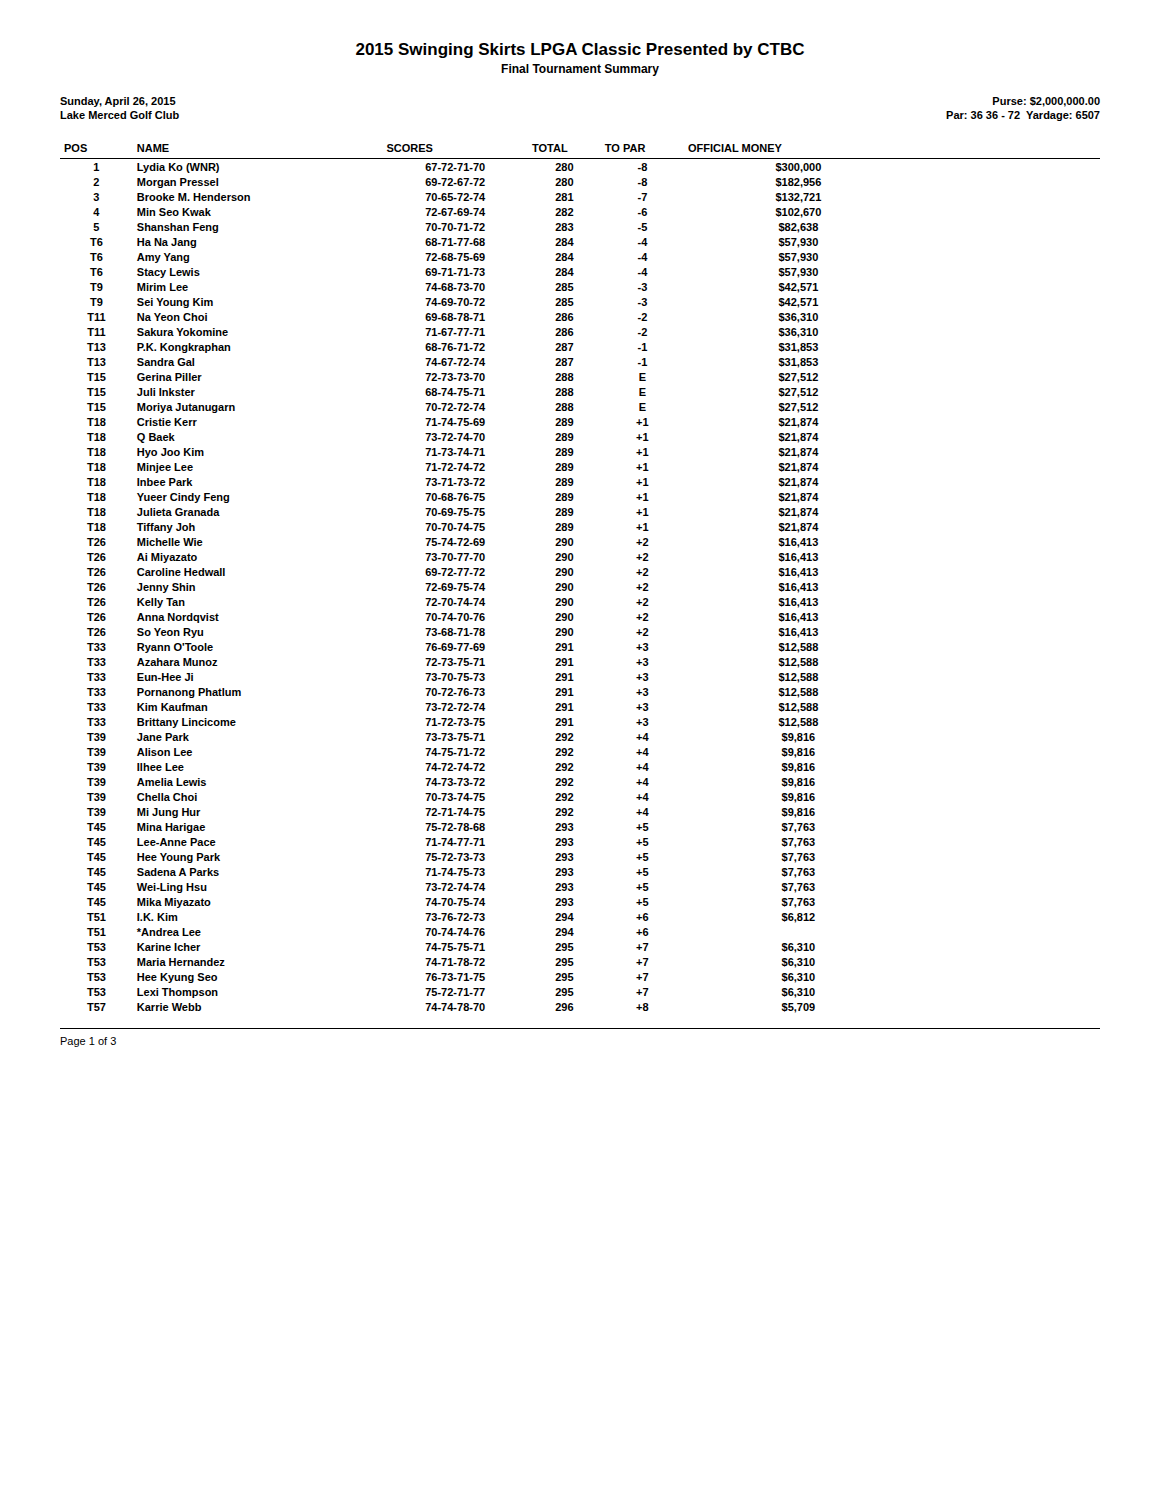2015 Swinging Skirts LPGA Classic Presented by CTBC
Final Tournament Summary
| Sunday, April 26, 2015 | Purse: $2,000,000.00 |
| Lake Merced Golf Club | Par: 36 36 - 72 Yardage: 6507 |
| POS | NAME | SCORES | TOTAL | TO PAR | OFFICIAL MONEY | |
| --- | --- | --- | --- | --- | --- | --- |
| 1 | Lydia Ko (WNR) | 67-72-71-70 | 280 | -8 | $300,000 | |
| 2 | Morgan Pressel | 69-72-67-72 | 280 | -8 | $182,956 | |
| 3 | Brooke M. Henderson | 70-65-72-74 | 281 | -7 | $132,721 | |
| 4 | Min Seo Kwak | 72-67-69-74 | 282 | -6 | $102,670 | |
| 5 | Shanshan Feng | 70-70-71-72 | 283 | -5 | $82,638 | |
| T6 | Ha Na Jang | 68-71-77-68 | 284 | -4 | $57,930 | |
| T6 | Amy Yang | 72-68-75-69 | 284 | -4 | $57,930 | |
| T6 | Stacy Lewis | 69-71-71-73 | 284 | -4 | $57,930 | |
| T9 | Mirim Lee | 74-68-73-70 | 285 | -3 | $42,571 | |
| T9 | Sei Young Kim | 74-69-70-72 | 285 | -3 | $42,571 | |
| T11 | Na Yeon Choi | 69-68-78-71 | 286 | -2 | $36,310 | |
| T11 | Sakura Yokomine | 71-67-77-71 | 286 | -2 | $36,310 | |
| T13 | P.K. Kongkraphan | 68-76-71-72 | 287 | -1 | $31,853 | |
| T13 | Sandra Gal | 74-67-72-74 | 287 | -1 | $31,853 | |
| T15 | Gerina Piller | 72-73-73-70 | 288 | E | $27,512 | |
| T15 | Juli Inkster | 68-74-75-71 | 288 | E | $27,512 | |
| T15 | Moriya Jutanugarn | 70-72-72-74 | 288 | E | $27,512 | |
| T18 | Cristie Kerr | 71-74-75-69 | 289 | +1 | $21,874 | |
| T18 | Q Baek | 73-72-74-70 | 289 | +1 | $21,874 | |
| T18 | Hyo Joo Kim | 71-73-74-71 | 289 | +1 | $21,874 | |
| T18 | Minjee Lee | 71-72-74-72 | 289 | +1 | $21,874 | |
| T18 | Inbee Park | 73-71-73-72 | 289 | +1 | $21,874 | |
| T18 | Yueer Cindy Feng | 70-68-76-75 | 289 | +1 | $21,874 | |
| T18 | Julieta Granada | 70-69-75-75 | 289 | +1 | $21,874 | |
| T18 | Tiffany Joh | 70-70-74-75 | 289 | +1 | $21,874 | |
| T26 | Michelle Wie | 75-74-72-69 | 290 | +2 | $16,413 | |
| T26 | Ai Miyazato | 73-70-77-70 | 290 | +2 | $16,413 | |
| T26 | Caroline Hedwall | 69-72-77-72 | 290 | +2 | $16,413 | |
| T26 | Jenny Shin | 72-69-75-74 | 290 | +2 | $16,413 | |
| T26 | Kelly Tan | 72-70-74-74 | 290 | +2 | $16,413 | |
| T26 | Anna Nordqvist | 70-74-70-76 | 290 | +2 | $16,413 | |
| T26 | So Yeon Ryu | 73-68-71-78 | 290 | +2 | $16,413 | |
| T33 | Ryann O'Toole | 76-69-77-69 | 291 | +3 | $12,588 | |
| T33 | Azahara Munoz | 72-73-75-71 | 291 | +3 | $12,588 | |
| T33 | Eun-Hee Ji | 73-70-75-73 | 291 | +3 | $12,588 | |
| T33 | Pornanong Phatlum | 70-72-76-73 | 291 | +3 | $12,588 | |
| T33 | Kim Kaufman | 73-72-72-74 | 291 | +3 | $12,588 | |
| T33 | Brittany Lincicome | 71-72-73-75 | 291 | +3 | $12,588 | |
| T39 | Jane Park | 73-73-75-71 | 292 | +4 | $9,816 | |
| T39 | Alison Lee | 74-75-71-72 | 292 | +4 | $9,816 | |
| T39 | Ilhee Lee | 74-72-74-72 | 292 | +4 | $9,816 | |
| T39 | Amelia Lewis | 74-73-73-72 | 292 | +4 | $9,816 | |
| T39 | Chella Choi | 70-73-74-75 | 292 | +4 | $9,816 | |
| T39 | Mi Jung Hur | 72-71-74-75 | 292 | +4 | $9,816 | |
| T45 | Mina Harigae | 75-72-78-68 | 293 | +5 | $7,763 | |
| T45 | Lee-Anne Pace | 71-74-77-71 | 293 | +5 | $7,763 | |
| T45 | Hee Young Park | 75-72-73-73 | 293 | +5 | $7,763 | |
| T45 | Sadena A Parks | 71-74-75-73 | 293 | +5 | $7,763 | |
| T45 | Wei-Ling Hsu | 73-72-74-74 | 293 | +5 | $7,763 | |
| T45 | Mika Miyazato | 74-70-75-74 | 293 | +5 | $7,763 | |
| T51 | I.K. Kim | 73-76-72-73 | 294 | +6 | $6,812 | |
| T51 | *Andrea Lee | 70-74-74-76 | 294 | +6 | | |
| T53 | Karine Icher | 74-75-75-71 | 295 | +7 | $6,310 | |
| T53 | Maria Hernandez | 74-71-78-72 | 295 | +7 | $6,310 | |
| T53 | Hee Kyung Seo | 76-73-71-75 | 295 | +7 | $6,310 | |
| T53 | Lexi Thompson | 75-72-71-77 | 295 | +7 | $6,310 | |
| T57 | Karrie Webb | 74-74-78-70 | 296 | +8 | $5,709 | |
Page 1 of 3